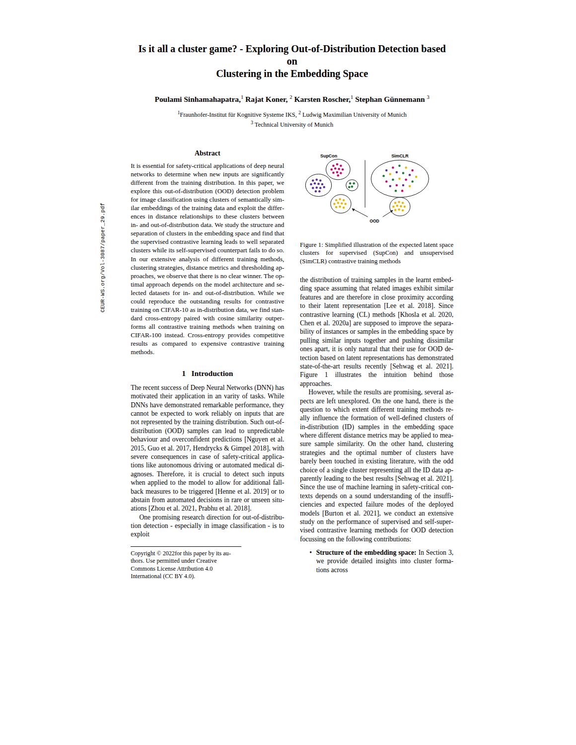CEUR-WS.org/Vol-3087/paper_29.pdf
Is it all a cluster game? - Exploring Out-of-Distribution Detection based on
Clustering in the Embedding Space
Poulami Sinhamahapatra,1 Rajat Koner, 2 Karsten Roscher,1 Stephan Günnemann 3
1Fraunhofer-Institut für Kognitive Systeme IKS, 2 Ludwig Maximilian University of Munich
3 Technical University of Munich
Abstract
It is essential for safety-critical applications of deep neural networks to determine when new inputs are significantly different from the training distribution. In this paper, we explore this out-of-distribution (OOD) detection problem for image classification using clusters of semantically similar embeddings of the training data and exploit the differences in distance relationships to these clusters between in- and out-of-distribution data. We study the structure and separation of clusters in the embedding space and find that the supervised contrastive learning leads to well separated clusters while its self-supervised counterpart fails to do so. In our extensive analysis of different training methods, clustering strategies, distance metrics and thresholding approaches, we observe that there is no clear winner. The optimal approach depends on the model architecture and selected datasets for in- and out-of-distribution. While we could reproduce the outstanding results for contrastive training on CIFAR-10 as in-distribution data, we find standard cross-entropy paired with cosine similarity outperforms all contrastive training methods when training on CIFAR-100 instead. Cross-entropy provides competitive results as compared to expensive contrastive training methods.
1 Introduction
The recent success of Deep Neural Networks (DNN) has motivated their application in an varity of tasks. While DNNs have demonstrated remarkable performance, they cannot be expected to work reliably on inputs that are not represented by the training distribution. Such out-of-distribution (OOD) samples can lead to unpredictable behaviour and overconfident predictions [Nguyen et al. 2015, Guo et al. 2017, Hendrycks & Gimpel 2018], with severe consequences in case of safety-critical applications like autonomous driving or automated medical diagnoses. Therefore, it is crucial to detect such inputs when applied to the model to allow for additional fallback measures to be triggered [Henne et al. 2019] or to abstain from automated decisions in rare or unseen situations [Zhou et al. 2021, Prabhu et al. 2018].
One promising research direction for out-of-distribution detection - especially in image classification - is to exploit
Copyright © 2022for this paper by its authors. Use permitted under Creative Commons License Attribution 4.0 International (CC BY 4.0).
SupCon SimCLR OOD
Figure 1: Simplified illustration of the expected latent space clusters for supervised (SupCon) and unsupervised (SimCLR) contrastive training methods
the distribution of training samples in the learnt embedding space assuming that related images exhibit similar features and are therefore in close proximity according to their latent representation [Lee et al. 2018]. Since contrastive learning (CL) methods [Khosla et al. 2020, Chen et al. 2020a] are supposed to improve the separability of instances or samples in the embedding space by pulling similar inputs together and pushing dissimilar ones apart, it is only natural that their use for OOD detection based on latent representations has demonstrated state-of-the-art results recently [Sehwag et al. 2021]. Figure 1 illustrates the intuition behind those approaches.
However, while the results are promising, several aspects are left unexplored. On the one hand, there is the question to which extent different training methods really influence the formation of well-defined clusters of in-distribution (ID) samples in the embedding space where different distance metrics may be applied to measure sample similarity. On the other hand, clustering strategies and the optimal number of clusters have barely been touched in existing literature, with the odd choice of a single cluster representing all the ID data apparently leading to the best results [Sehwag et al. 2021]. Since the use of machine learning in safety-critical contexts depends on a sound understanding of the insufficiencies and expected failure modes of the deployed models [Burton et al. 2021], we conduct an extensive study on the performance of supervised and self-supervised contrastive learning methods for OOD detection focussing on the following contributions:
Structure of the embedding space: In Section 3, we provide detailed insights into cluster formations across